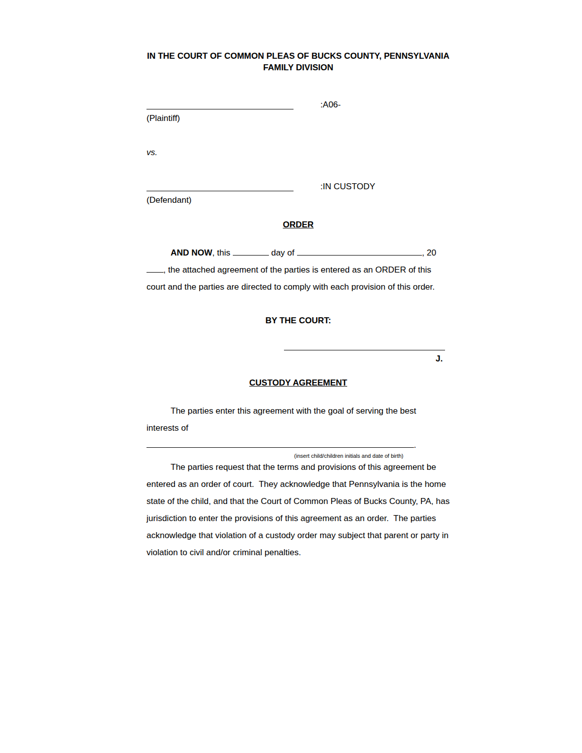IN THE COURT OF COMMON PLEAS OF BUCKS COUNTY, PENNSYLVANIA
FAMILY DIVISION
| (Plaintiff) | : | A06- |
| vs. | | |
| (Defendant) | : | IN CUSTODY |
ORDER
AND NOW, this day of , 20 , the attached agreement of the parties is entered as an ORDER of this court and the parties are directed to comply with each provision of this order.
BY THE COURT:
J.
CUSTODY AGREEMENT
The parties enter this agreement with the goal of serving the best interests of . (insert child/children initials and date of birth)
The parties request that the terms and provisions of this agreement be entered as an order of court. They acknowledge that Pennsylvania is the home state of the child, and that the Court of Common Pleas of Bucks County, PA, has jurisdiction to enter the provisions of this agreement as an order. The parties acknowledge that violation of a custody order may subject that parent or party in violation to civil and/or criminal penalties.